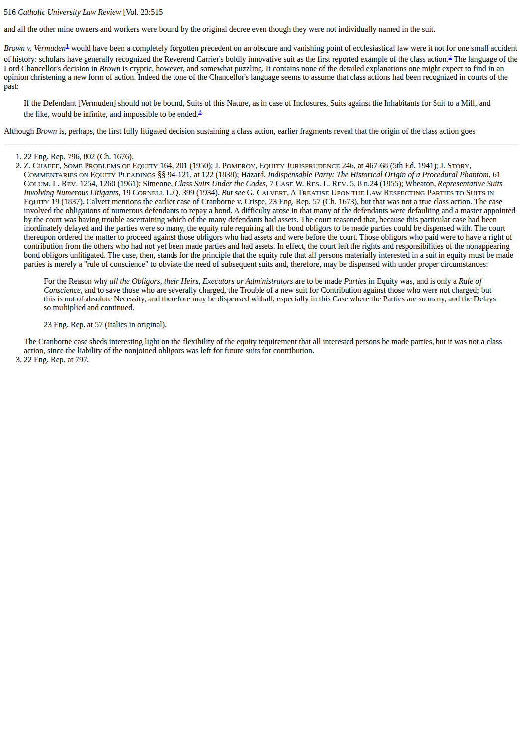516 Catholic University Law Review [Vol. 23:515
and all the other mine owners and workers were bound by the original decree even though they were not individually named in the suit.
Brown v. Vermuden1 would have been a completely forgotten precedent on an obscure and vanishing point of ecclesiastical law were it not for one small accident of history: scholars have generally recognized the Reverend Carrier's boldly innovative suit as the first reported example of the class action.2 The language of the Lord Chancellor's decision in Brown is cryptic, however, and somewhat puzzling. It contains none of the detailed explanations one might expect to find in an opinion christening a new form of action. Indeed the tone of the Chancellor's language seems to assume that class actions had been recognized in courts of the past:
If the Defendant [Vermuden] should not be bound, Suits of this Nature, as in case of Inclosures, Suits against the Inhabitants for Suit to a Mill, and the like, would be infinite, and impossible to be ended.3
Although Brown is, perhaps, the first fully litigated decision sustaining a class action, earlier fragments reveal that the origin of the class action goes
22 Eng. Rep. 796, 802 (Ch. 1676).
Z. CHAFEE, SOME PROBLEMS OF EQUITY 164, 201 (1950); J. POMEROY, EQUITY JURISPRUDENCE 246, at 467-68 (5th Ed. 1941); J. STORY, COMMENTARIES ON EQUITY PLEADINGS §§ 94-121, at 122 (1838); Hazard, Indispensable Party: The Historical Origin of a Procedural Phantom, 61 COLUM. L. REV. 1254, 1260 (1961); Simeone, Class Suits Under the Codes, 7 CASE W. RES. L. REV. 5, 8 n.24 (1955); Wheaton, Representative Suits Involving Numerous Litigants, 19 CORNELL L.Q. 399 (1934). But see G. CALVERT, A TREATISE UPON THE LAW RESPECTING PARTIES TO SUITS IN EQUITY 19 (1837). Calvert mentions the earlier case of Cranborne v. Crispe, 23 Eng. Rep. 57 (Ch. 1673), but that was not a true class action. The case involved the obligations of numerous defendants to repay a bond. A difficulty arose in that many of the defendants were defaulting and a master appointed by the court was having trouble ascertaining which of the many defendants had assets. The court reasoned that, because this particular case had been inordinately delayed and the parties were so many, the equity rule requiring all the bond obligors to be made parties could be dispensed with. The court thereupon ordered the matter to proceed against those obligors who had assets and were before the court. Those obligors who paid were to have a right of contribution from the others who had not yet been made parties and had assets. In effect, the court left the rights and responsibilities of the nonappearing bond obligors unlitigated. The case, then, stands for the principle that the equity rule that all persons materially interested in a suit in equity must be made parties is merely a "rule of conscience" to obviate the need of subsequent suits and, therefore, may be dispensed with under proper circumstances:
For the Reason why all the Obligors, their Heirs, Executors or Administrators are to be made Parties in Equity was, and is only a Rule of Conscience, and to save those who are severally charged, the Trouble of a new suit for Contribution against those who were not charged; but this is not of absolute Necessity, and therefore may be dispensed withall, especially in this Case where the Parties are so many, and the Delays so multiplied and continued.
23 Eng. Rep. at 57 (Italics in original).
The Cranborne case sheds interesting light on the flexibility of the equity requirement that all interested persons be made parties, but it was not a class action, since the liability of the nonjoined obligors was left for future suits for contribution.
22 Eng. Rep. at 797.